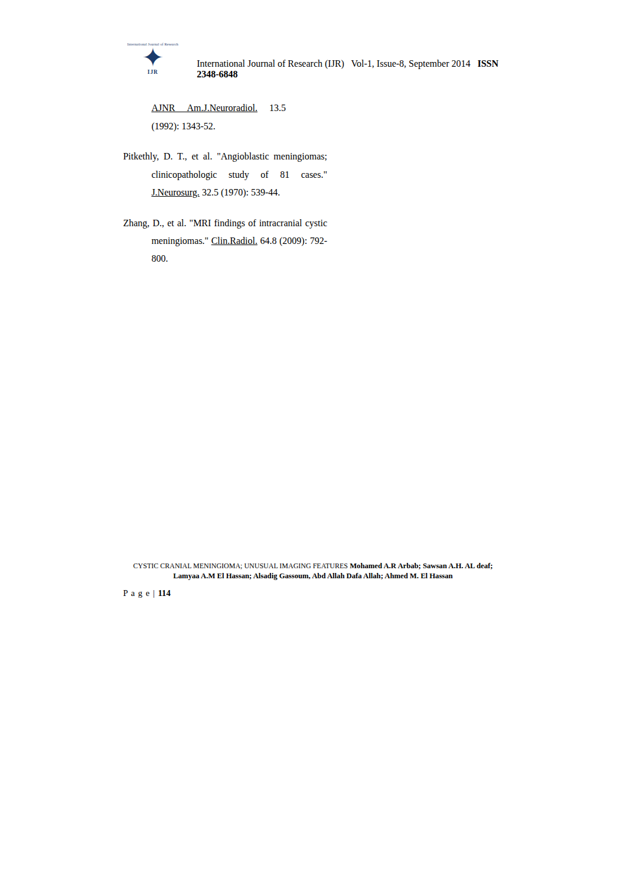International Journal of Research
✦
IJR
International Journal of Research (IJR) Vol-1, Issue-8, September 2014 ISSN 2348-6848
AJNR Am.J.Neuroradiol. 13.5 (1992): 1343-52.
Pitkethly, D. T., et al. "Angioblastic meningiomas; clinicopathologic study of 81 cases." J.Neurosurg. 32.5 (1970): 539-44.
Zhang, D., et al. "MRI findings of intracranial cystic meningiomas." Clin.Radiol. 64.8 (2009): 792-800.
CYSTIC CRANIAL MENINGIOMA; UNUSUAL IMAGING FEATURES Mohamed A.R Arbab; Sawsan A.H. AL deaf; Lamyaa A.M El Hassan; Alsadig Gassoum, Abd Allah Dafa Allah; Ahmed M. El Hassan
P a g e | 114